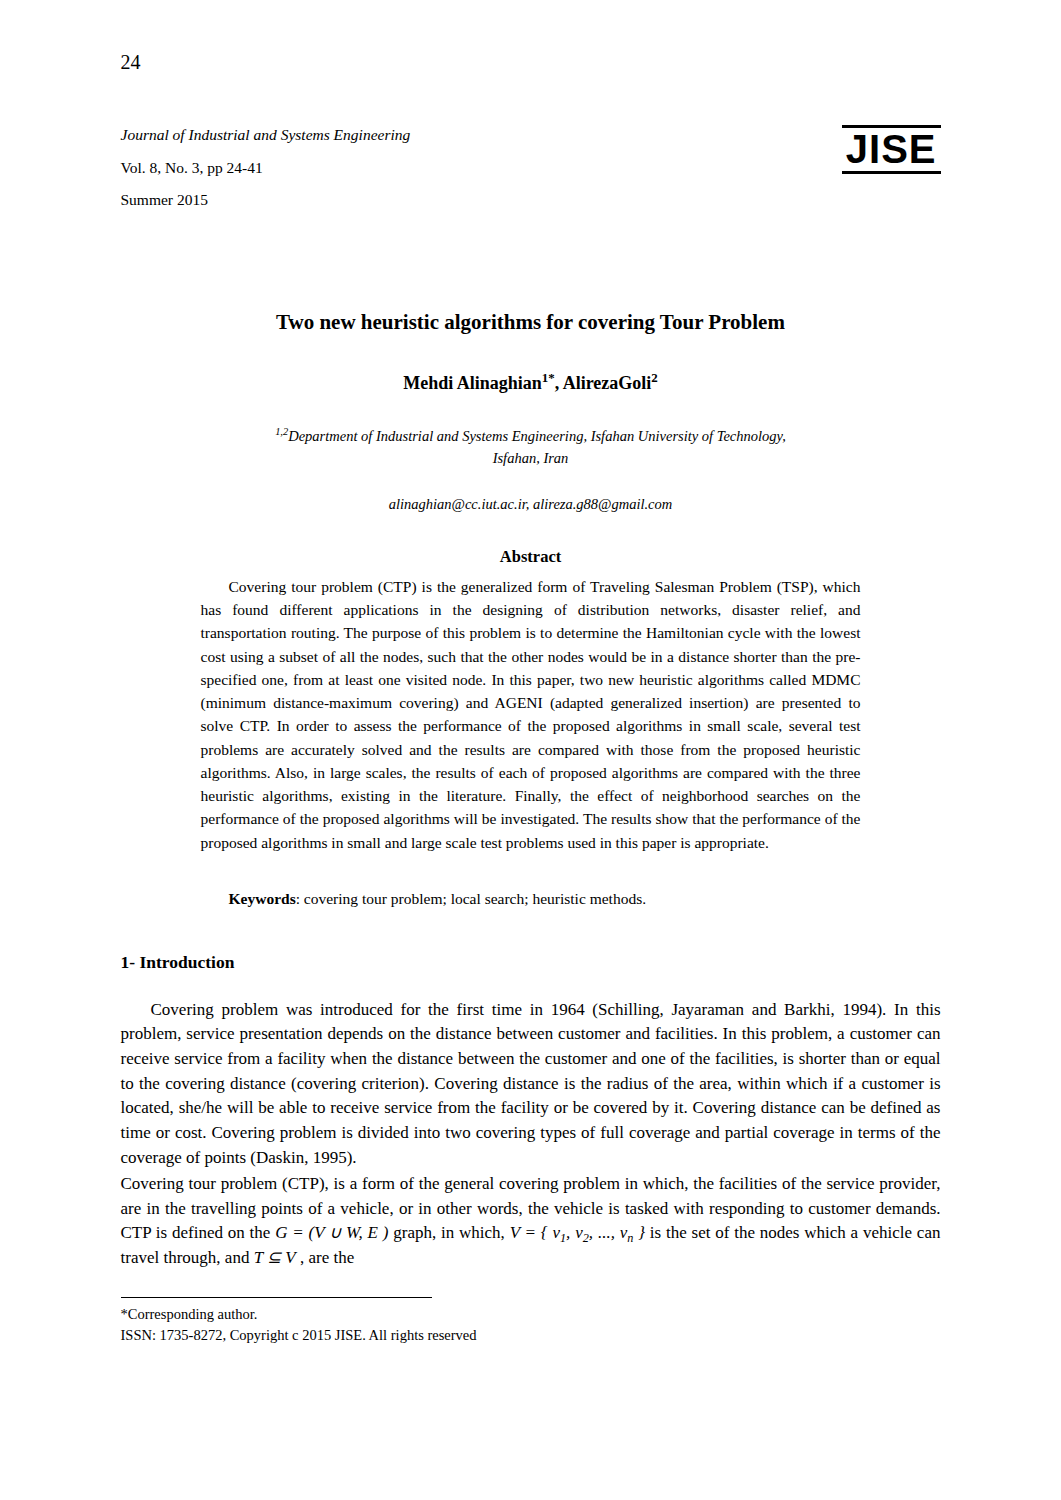24
Journal of Industrial and Systems Engineering
Vol. 8, No. 3, pp 24-41
Summer 2015
JISE
Two new heuristic algorithms for covering Tour Problem
Mehdi Alinaghian1*, AlirezaGoli2
1,2Department of Industrial and Systems Engineering, Isfahan University of Technology,
Isfahan, Iran
alinaghian@cc.iut.ac.ir, alireza.g88@gmail.com
Abstract
Covering tour problem (CTP) is the generalized form of Traveling Salesman Problem (TSP), which has found different applications in the designing of distribution networks, disaster relief, and transportation routing. The purpose of this problem is to determine the Hamiltonian cycle with the lowest cost using a subset of all the nodes, such that the other nodes would be in a distance shorter than the pre-specified one, from at least one visited node. In this paper, two new heuristic algorithms called MDMC (minimum distance-maximum covering) and AGENI (adapted generalized insertion) are presented to solve CTP. In order to assess the performance of the proposed algorithms in small scale, several test problems are accurately solved and the results are compared with those from the proposed heuristic algorithms. Also, in large scales, the results of each of proposed algorithms are compared with the three heuristic algorithms, existing in the literature. Finally, the effect of neighborhood searches on the performance of the proposed algorithms will be investigated. The results show that the performance of the proposed algorithms in small and large scale test problems used in this paper is appropriate.
Keywords: covering tour problem; local search; heuristic methods.
1- Introduction
Covering problem was introduced for the first time in 1964 (Schilling, Jayaraman and Barkhi, 1994). In this problem, service presentation depends on the distance between customer and facilities. In this problem, a customer can receive service from a facility when the distance between the customer and one of the facilities, is shorter than or equal to the covering distance (covering criterion). Covering distance is the radius of the area, within which if a customer is located, she/he will be able to receive service from the facility or be covered by it. Covering distance can be defined as time or cost. Covering problem is divided into two covering types of full coverage and partial coverage in terms of the coverage of points (Daskin, 1995).
Covering tour problem (CTP), is a form of the general covering problem in which, the facilities of the service provider, are in the travelling points of a vehicle, or in other words, the vehicle is tasked with responding to customer demands. CTP is defined on the G = (V ∪ W, E ) graph, in which, V = { v1, v2, ..., vn } is the set of the nodes which a vehicle can travel through, and T ⊆ V , are the
*Corresponding author.
ISSN: 1735-8272, Copyright c 2015 JISE. All rights reserved